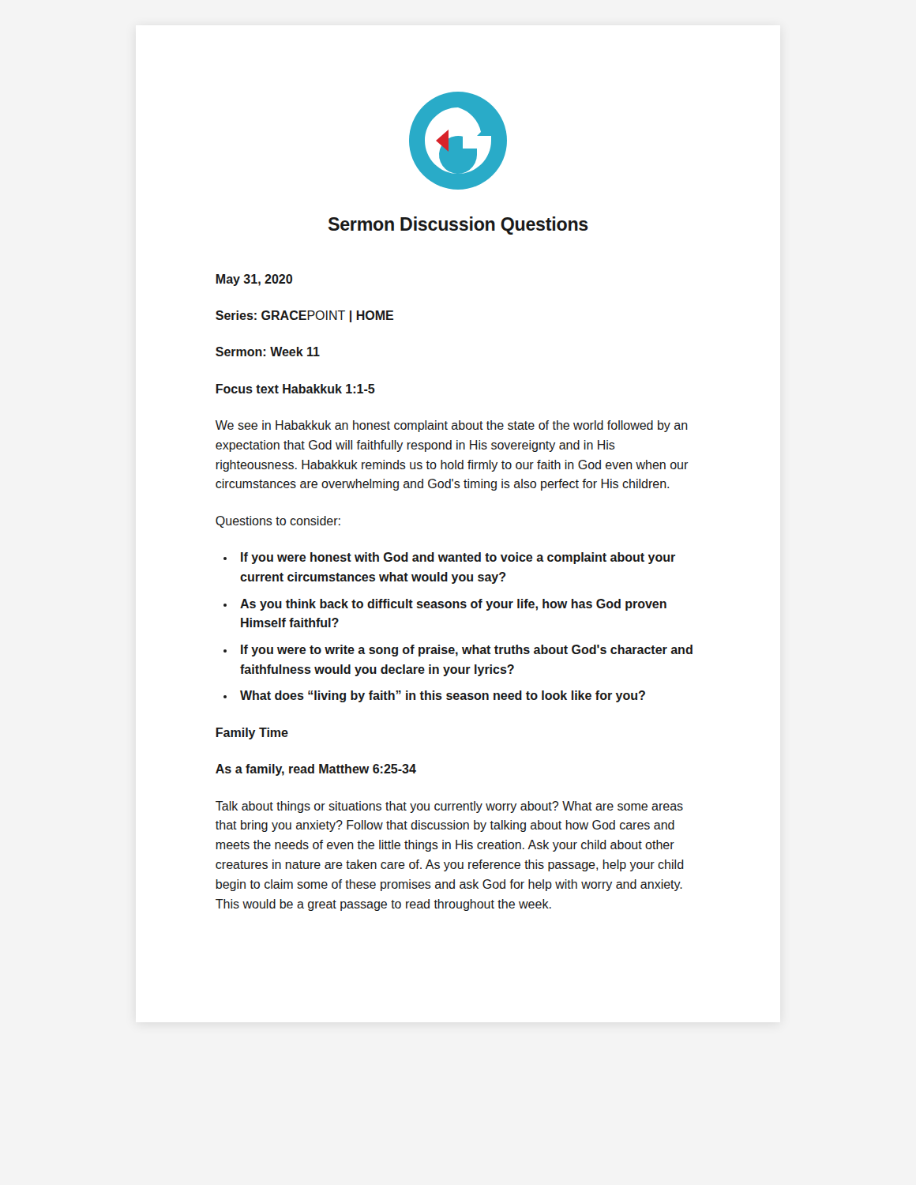Sermon Discussion Questions
May 31, 2020
Series: GRACEPOINT | HOME
Sermon: Week 11
Focus text Habakkuk 1:1-5
We see in Habakkuk an honest complaint about the state of the world followed by an expectation that God will faithfully respond in His sovereignty and in His righteousness. Habakkuk reminds us to hold firmly to our faith in God even when our circumstances are overwhelming and God's timing is also perfect for His children.
Questions to consider:
If you were honest with God and wanted to voice a complaint about your current circumstances what would you say?
As you think back to difficult seasons of your life, how has God proven Himself faithful?
If you were to write a song of praise, what truths about God's character and faithfulness would you declare in your lyrics?
What does “living by faith” in this season need to look like for you?
Family Time
As a family, read Matthew 6:25-34
Talk about things or situations that you currently worry about? What are some areas that bring you anxiety? Follow that discussion by talking about how God cares and meets the needs of even the little things in His creation. Ask your child about other creatures in nature are taken care of. As you reference this passage, help your child begin to claim some of these promises and ask God for help with worry and anxiety. This would be a great passage to read throughout the week.